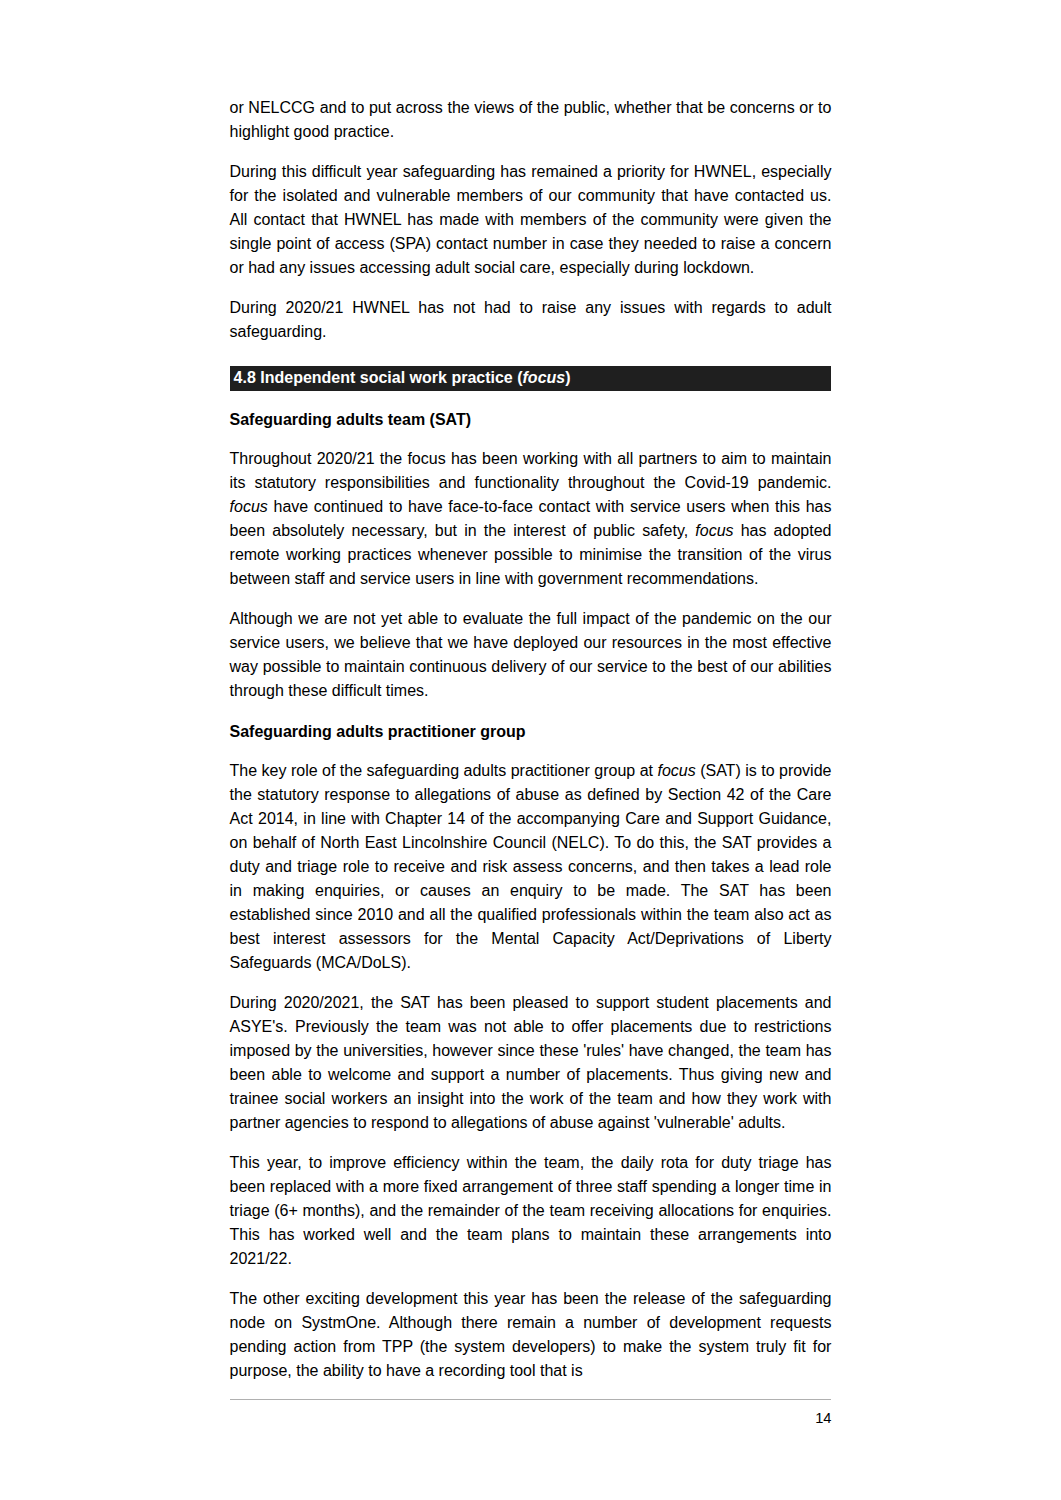or NELCCG and to put across the views of the public, whether that be concerns or to highlight good practice.
During this difficult year safeguarding has remained a priority for HWNEL, especially for the isolated and vulnerable members of our community that have contacted us. All contact that HWNEL has made with members of the community were given the single point of access (SPA) contact number in case they needed to raise a concern or had any issues accessing adult social care, especially during lockdown.
During 2020/21 HWNEL has not had to raise any issues with regards to adult safeguarding.
4.8 Independent social work practice (focus)
Safeguarding adults team (SAT)
Throughout 2020/21 the focus has been working with all partners to aim to maintain its statutory responsibilities and functionality throughout the Covid-19 pandemic. focus have continued to have face-to-face contact with service users when this has been absolutely necessary, but in the interest of public safety, focus has adopted remote working practices whenever possible to minimise the transition of the virus between staff and service users in line with government recommendations.
Although we are not yet able to evaluate the full impact of the pandemic on the our service users, we believe that we have deployed our resources in the most effective way possible to maintain continuous delivery of our service to the best of our abilities through these difficult times.
Safeguarding adults practitioner group
The key role of the safeguarding adults practitioner group at focus (SAT) is to provide the statutory response to allegations of abuse as defined by Section 42 of the Care Act 2014, in line with Chapter 14 of the accompanying Care and Support Guidance, on behalf of North East Lincolnshire Council (NELC). To do this, the SAT provides a duty and triage role to receive and risk assess concerns, and then takes a lead role in making enquiries, or causes an enquiry to be made. The SAT has been established since 2010 and all the qualified professionals within the team also act as best interest assessors for the Mental Capacity Act/Deprivations of Liberty Safeguards (MCA/DoLS).
During 2020/2021, the SAT has been pleased to support student placements and ASYE's. Previously the team was not able to offer placements due to restrictions imposed by the universities, however since these 'rules' have changed, the team has been able to welcome and support a number of placements. Thus giving new and trainee social workers an insight into the work of the team and how they work with partner agencies to respond to allegations of abuse against 'vulnerable' adults.
This year, to improve efficiency within the team, the daily rota for duty triage has been replaced with a more fixed arrangement of three staff spending a longer time in triage (6+ months), and the remainder of the team receiving allocations for enquiries. This has worked well and the team plans to maintain these arrangements into 2021/22.
The other exciting development this year has been the release of the safeguarding node on SystmOne. Although there remain a number of development requests pending action from TPP (the system developers) to make the system truly fit for purpose, the ability to have a recording tool that is
14